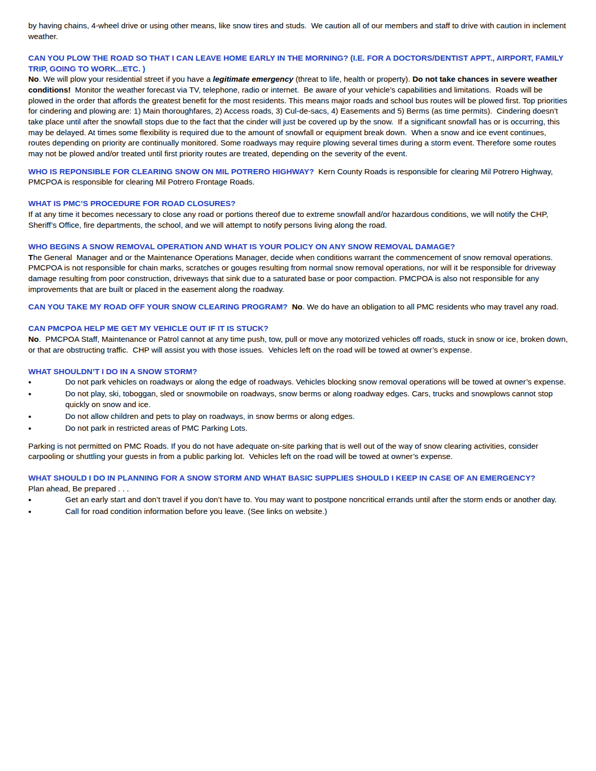by having chains, 4-wheel drive or using other means, like snow tires and studs. We caution all of our members and staff to drive with caution in inclement weather.
Can you plow the road so that I can leave home early in the morning? (i.e. for a doctors/dentist appt., airport, family trip, going to work...etc. )
No. We will plow your residential street if you have a legitimate emergency (threat to life, health or property). Do not take chances in severe weather conditions! Monitor the weather forecast via TV, telephone, radio or internet. Be aware of your vehicle’s capabilities and limitations. Roads will be plowed in the order that affords the greatest benefit for the most residents. This means major roads and school bus routes will be plowed first. Top priorities for cindering and plowing are: 1) Main thoroughfares, 2) Access roads, 3) Cul-de-sacs, 4) Easements and 5) Berms (as time permits). Cindering doesn’t take place until after the snowfall stops due to the fact that the cinder will just be covered up by the snow. If a significant snowfall has or is occurring, this may be delayed. At times some flexibility is required due to the amount of snowfall or equipment break down. When a snow and ice event continues, routes depending on priority are continually monitored. Some roadways may require plowing several times during a storm event. Therefore some routes may not be plowed and/or treated until first priority routes are treated, depending on the severity of the event.
Who is reponsible for clearing snow on Mil Potrero Highway? Kern County Roads is responsible for clearing Mil Potrero Highway, PMCPOA is responsible for clearing Mil Potrero Frontage Roads.
What is PMC’s procedure for road closures?
If at any time it becomes necessary to close any road or portions thereof due to extreme snowfall and/or hazardous conditions, we will notify the CHP, Sheriff’s Office, fire departments, the school, and we will attempt to notify persons living along the road.
Who begins a snow removal operation and what is your policy on any snow removal damage?
The General Manager and or the Maintenance Operations Manager, decide when conditions warrant the commencement of snow removal operations. PMCPOA is not responsible for chain marks, scratches or gouges resulting from normal snow removal operations, nor will it be responsible for driveway damage resulting from poor construction, driveways that sink due to a saturated base or poor compaction. PMCPOA is also not responsible for any improvements that are built or placed in the easement along the roadway.
Can you take my road off your snow clearing program? No. We do have an obligation to all PMC residents who may travel any road.
Can PMCPOA help me get my vehicle out if it is stuck?
No. PMCPOA Staff, Maintenance or Patrol cannot at any time push, tow, pull or move any motorized vehicles off roads, stuck in snow or ice, broken down, or that are obstructing traffic. CHP will assist you with those issues. Vehicles left on the road will be towed at owner’s expense.
What shouldn’t I do in a snow storm?
Do not park vehicles on roadways or along the edge of roadways. Vehicles blocking snow removal operations will be towed at owner’s expense.
Do not play, ski, toboggan, sled or snowmobile on roadways, snow berms or along roadway edges. Cars, trucks and snowplows cannot stop quickly on snow and ice.
Do not allow children and pets to play on roadways, in snow berms or along edges.
Do not park in restricted areas of PMC Parking Lots.
Parking is not permitted on PMC Roads. If you do not have adequate on-site parking that is well out of the way of snow clearing activities, consider carpooling or shuttling your guests in from a public parking lot. Vehicles left on the road will be towed at owner’s expense.
What should I do in planning for a snow storm and what basic supplies should I keep in case of an emergency?
Plan ahead, Be prepared . . .
Get an early start and don’t travel if you don’t have to. You may want to postpone noncritical errands until after the storm ends or another day.
Call for road condition information before you leave. (See links on website.)